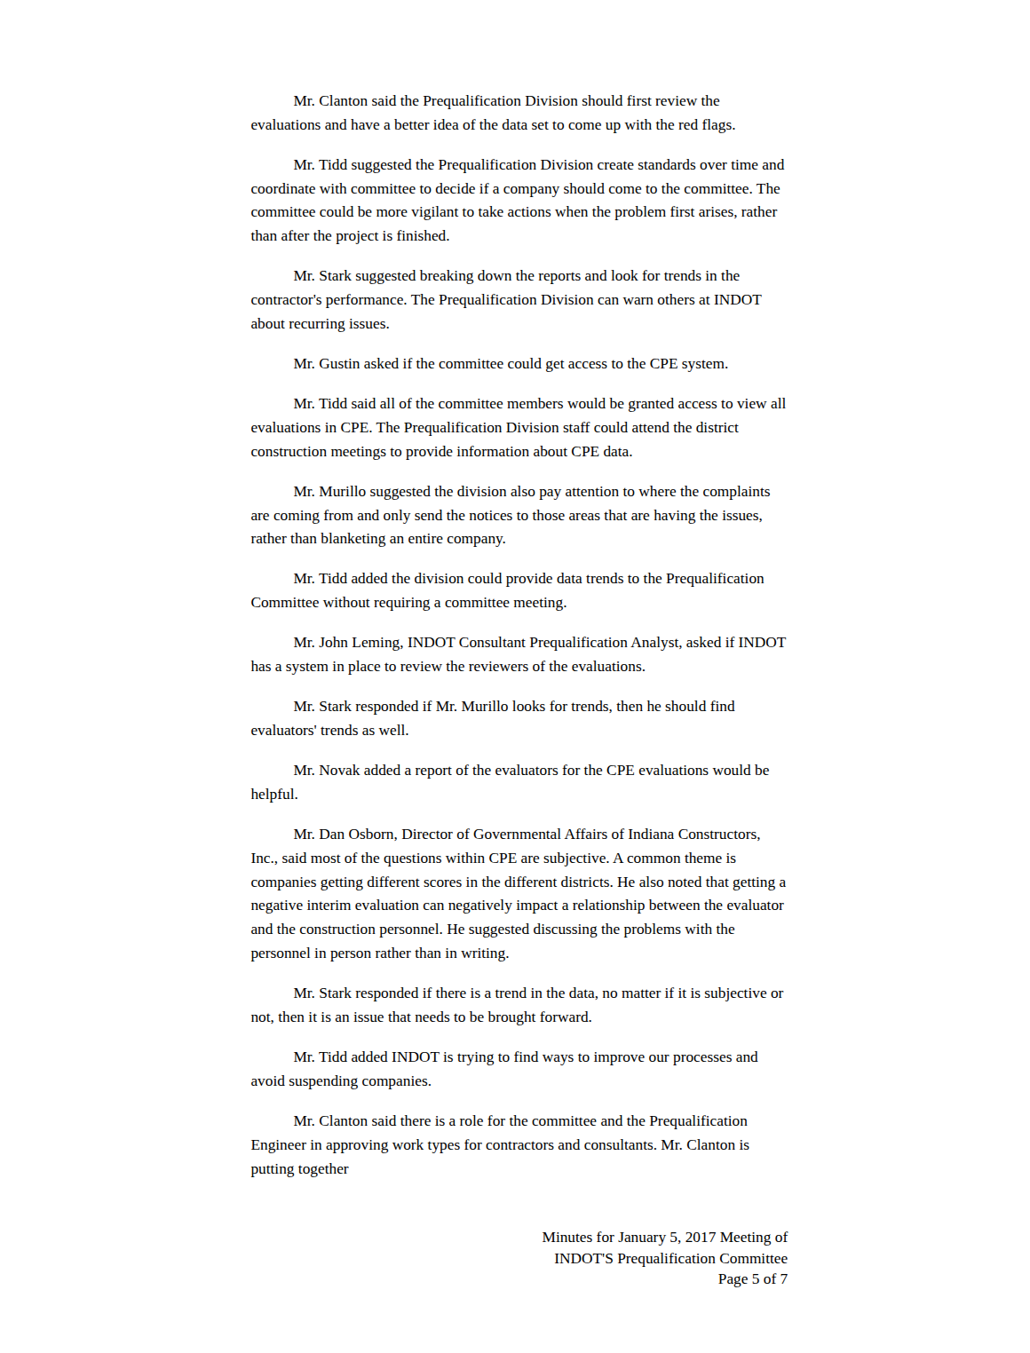Mr. Clanton said the Prequalification Division should first review the evaluations and have a better idea of the data set to come up with the red flags.
Mr. Tidd suggested the Prequalification Division create standards over time and coordinate with committee to decide if a company should come to the committee. The committee could be more vigilant to take actions when the problem first arises, rather than after the project is finished.
Mr. Stark suggested breaking down the reports and look for trends in the contractor's performance. The Prequalification Division can warn others at INDOT about recurring issues.
Mr. Gustin asked if the committee could get access to the CPE system.
Mr. Tidd said all of the committee members would be granted access to view all evaluations in CPE. The Prequalification Division staff could attend the district construction meetings to provide information about CPE data.
Mr. Murillo suggested the division also pay attention to where the complaints are coming from and only send the notices to those areas that are having the issues, rather than blanketing an entire company.
Mr. Tidd added the division could provide data trends to the Prequalification Committee without requiring a committee meeting.
Mr. John Leming, INDOT Consultant Prequalification Analyst, asked if INDOT has a system in place to review the reviewers of the evaluations.
Mr. Stark responded if Mr. Murillo looks for trends, then he should find evaluators' trends as well.
Mr. Novak added a report of the evaluators for the CPE evaluations would be helpful.
Mr. Dan Osborn, Director of Governmental Affairs of Indiana Constructors, Inc., said most of the questions within CPE are subjective. A common theme is companies getting different scores in the different districts. He also noted that getting a negative interim evaluation can negatively impact a relationship between the evaluator and the construction personnel. He suggested discussing the problems with the personnel in person rather than in writing.
Mr. Stark responded if there is a trend in the data, no matter if it is subjective or not, then it is an issue that needs to be brought forward.
Mr. Tidd added INDOT is trying to find ways to improve our processes and avoid suspending companies.
Mr. Clanton said there is a role for the committee and the Prequalification Engineer in approving work types for contractors and consultants. Mr. Clanton is putting together
Minutes for January 5, 2017 Meeting of
INDOT'S Prequalification Committee
Page 5 of 7